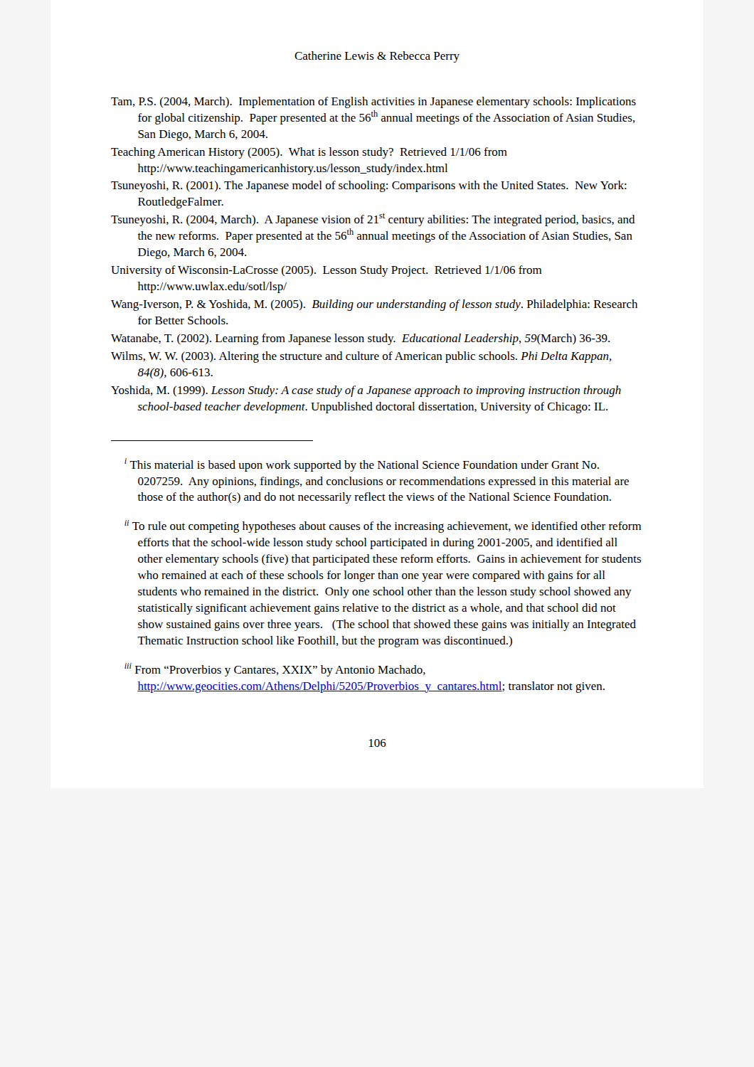Catherine Lewis & Rebecca Perry
Tam, P.S. (2004, March). Implementation of English activities in Japanese elementary schools: Implications for global citizenship. Paper presented at the 56th annual meetings of the Association of Asian Studies, San Diego, March 6, 2004.
Teaching American History (2005). What is lesson study? Retrieved 1/1/06 from http://www.teachingamericanhistory.us/lesson_study/index.html
Tsuneyoshi, R. (2001). The Japanese model of schooling: Comparisons with the United States. New York: RoutledgeFalmer.
Tsuneyoshi, R. (2004, March). A Japanese vision of 21st century abilities: The integrated period, basics, and the new reforms. Paper presented at the 56th annual meetings of the Association of Asian Studies, San Diego, March 6, 2004.
University of Wisconsin-LaCrosse (2005). Lesson Study Project. Retrieved 1/1/06 from http://www.uwlax.edu/sotl/lsp/
Wang-Iverson, P. & Yoshida, M. (2005). Building our understanding of lesson study. Philadelphia: Research for Better Schools.
Watanabe, T. (2002). Learning from Japanese lesson study. Educational Leadership, 59(March) 36-39.
Wilms, W. W. (2003). Altering the structure and culture of American public schools. Phi Delta Kappan, 84(8), 606-613.
Yoshida, M. (1999). Lesson Study: A case study of a Japanese approach to improving instruction through school-based teacher development. Unpublished doctoral dissertation, University of Chicago: IL.
i This material is based upon work supported by the National Science Foundation under Grant No. 0207259. Any opinions, findings, and conclusions or recommendations expressed in this material are those of the author(s) and do not necessarily reflect the views of the National Science Foundation.
ii To rule out competing hypotheses about causes of the increasing achievement, we identified other reform efforts that the school-wide lesson study school participated in during 2001-2005, and identified all other elementary schools (five) that participated these reform efforts. Gains in achievement for students who remained at each of these schools for longer than one year were compared with gains for all students who remained in the district. Only one school other than the lesson study school showed any statistically significant achievement gains relative to the district as a whole, and that school did not show sustained gains over three years. (The school that showed these gains was initially an Integrated Thematic Instruction school like Foothill, but the program was discontinued.)
iii From “Proverbios y Cantares, XXIX” by Antonio Machado, http://www.geocities.com/Athens/Delphi/5205/Proverbios_y_cantares.html; translator not given.
106